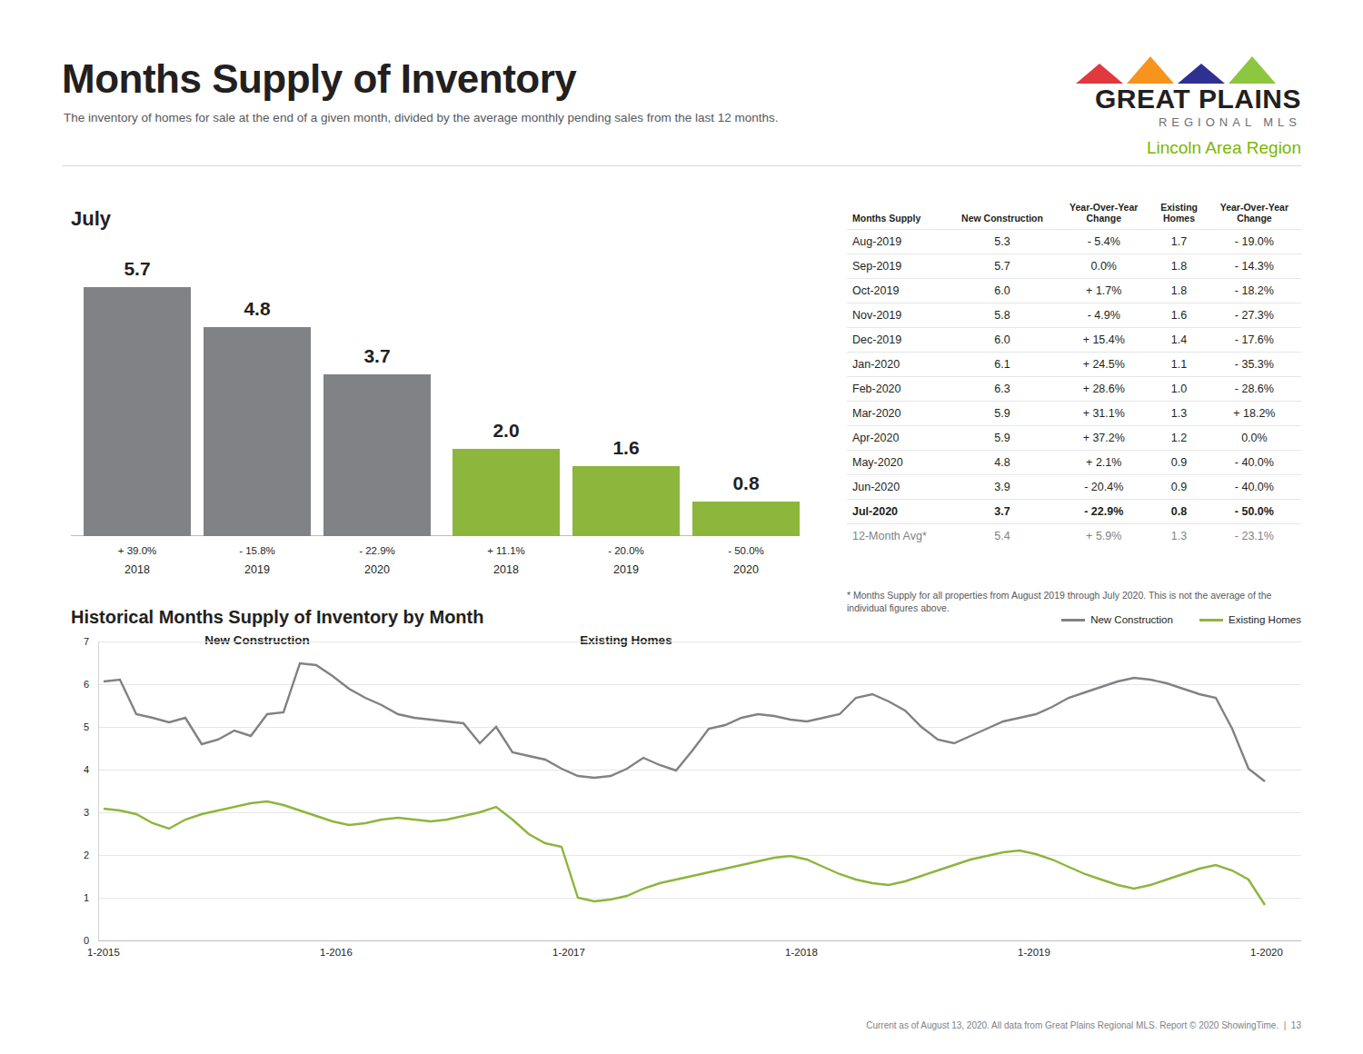Months Supply of Inventory
The inventory of homes for sale at the end of a given month, divided by the average monthly pending sales from the last 12 months.
GREAT PLAINS
REGIONAL MLS
Lincoln Area Region
July
5.7
+ 39.0%
2018
4.8
- 15.8%
2019
3.7
- 22.9%
2020
2.0
+ 11.1%
2018
1.6
- 20.0%
2019
0.8
- 50.0%
2020
New Construction
Existing Homes
| Months Supply | New Construction | Year-Over-Year Change | Existing Homes | Year-Over-Year Change |
| --- | --- | --- | --- | --- |
| Aug-2019 | 5.3 | - 5.4% | 1.7 | - 19.0% |
| Sep-2019 | 5.7 | 0.0% | 1.8 | - 14.3% |
| Oct-2019 | 6.0 | + 1.7% | 1.8 | - 18.2% |
| Nov-2019 | 5.8 | - 4.9% | 1.6 | - 27.3% |
| Dec-2019 | 6.0 | + 15.4% | 1.4 | - 17.6% |
| Jan-2020 | 6.1 | + 24.5% | 1.1 | - 35.3% |
| Feb-2020 | 6.3 | + 28.6% | 1.0 | - 28.6% |
| Mar-2020 | 5.9 | + 31.1% | 1.3 | + 18.2% |
| Apr-2020 | 5.9 | + 37.2% | 1.2 | 0.0% |
| May-2020 | 4.8 | + 2.1% | 0.9 | - 40.0% |
| Jun-2020 | 3.9 | - 20.4% | 0.9 | - 40.0% |
| Jul-2020 | 3.7 | - 22.9% | 0.8 | - 50.0% |
| 12-Month Avg* | 5.4 | + 5.9% | 1.3 | - 23.1% |
* Months Supply for all properties from August 2019 through July 2020. This is not the average of the individual figures above.
Historical Months Supply of Inventory by Month
New Construction Existing Homes
7
6
5
4
3
2
1
0
1-2015 1-2016 1-2017 1-2018 1-2019 1-2020
Current as of August 13, 2020. All data from Great Plains Regional MLS. Report © 2020 ShowingTime. | 13